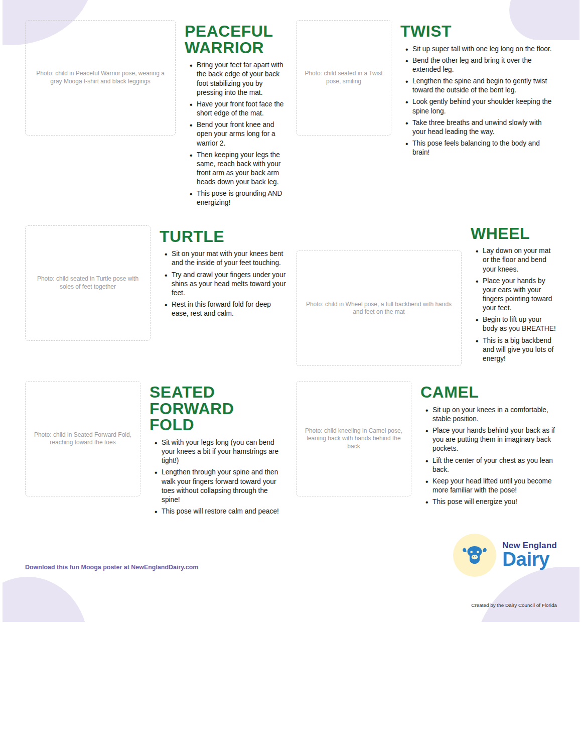Photo: child in Peaceful Warrior pose, wearing a gray Mooga t-shirt and black leggings
Peaceful
Warrior
Bring your feet far apart with the back edge of your back foot stabilizing you by pressing into the mat.
Have your front foot face the short edge of the mat.
Bend your front knee and open your arms long for a warrior 2.
Then keeping your legs the same, reach back with your front arm as your back arm heads down your back leg.
This pose is grounding AND energizing!
Photo: child seated in a Twist pose, smiling
Twist
Sit up super tall with one leg long on the floor.
Bend the other leg and bring it over the extended leg.
Lengthen the spine and begin to gently twist toward the outside of the bent leg.
Look gently behind your shoulder keeping the spine long.
Take three breaths and unwind slowly with your head leading the way.
This pose feels balancing to the body and brain!
Photo: child seated in Turtle pose with soles of feet together
Turtle
Sit on your mat with your knees bent and the inside of your feet touching.
Try and crawl your fingers under your shins as your head melts toward your feet.
Rest in this forward fold for deep ease, rest and calm.
Photo: child in Wheel pose, a full backbend with hands and feet on the mat
Wheel
Lay down on your mat or the floor and bend your knees.
Place your hands by your ears with your fingers pointing toward your feet.
Begin to lift up your body as you BREATHE!
This is a big backbend and will give you lots of energy!
Photo: child in Seated Forward Fold, reaching toward the toes
Seated
Forward
Fold
Sit with your legs long (you can bend your knees a bit if your hamstrings are tight!)
Lengthen through your spine and then walk your fingers forward toward your toes without collapsing through the spine!
This pose will restore calm and peace!
Photo: child kneeling in Camel pose, leaning back with hands behind the back
Camel
Sit up on your knees in a comfortable, stable position.
Place your hands behind your back as if you are putting them in imaginary back pockets.
Lift the center of your chest as you lean back.
Keep your head lifted until you become more familiar with the pose!
This pose will energize you!
Download this fun Mooga poster at NewEnglandDairy.com
New England Dairy
Created by the Dairy Council of Florida